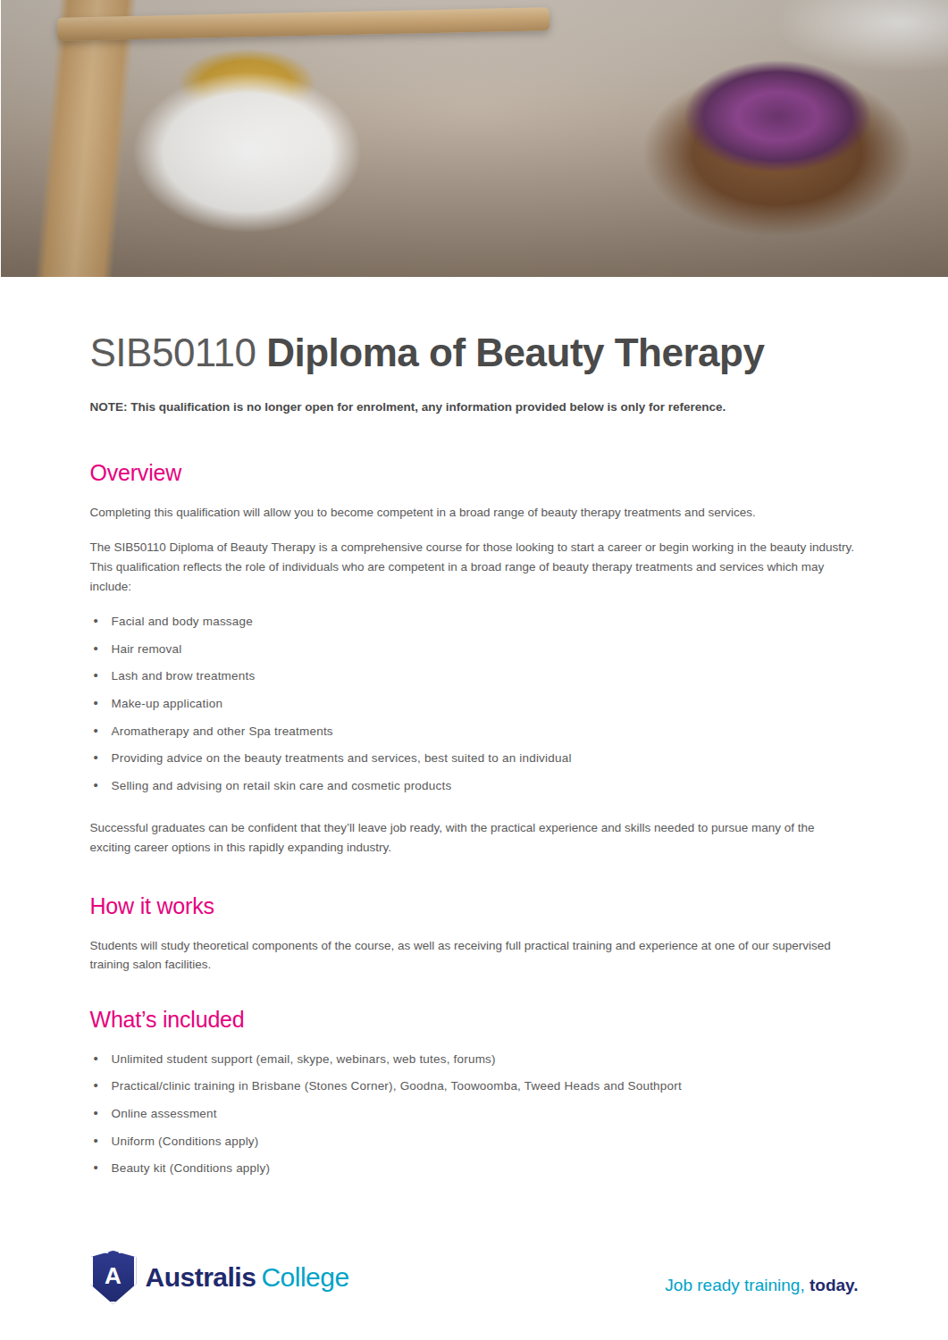SIB50110 Diploma of Beauty Therapy
NOTE: This qualification is no longer open for enrolment, any information provided below is only for reference.
Overview
Completing this qualification will allow you to become competent in a broad range of beauty therapy treatments and services.
The SIB50110 Diploma of Beauty Therapy is a comprehensive course for those looking to start a career or begin working in the beauty industry. This qualification reflects the role of individuals who are competent in a broad range of beauty therapy treatments and services which may include:
Facial and body massage
Hair removal
Lash and brow treatments
Make-up application
Aromatherapy and other Spa treatments
Providing advice on the beauty treatments and services, best suited to an individual
Selling and advising on retail skin care and cosmetic products
Successful graduates can be confident that they’ll leave job ready, with the practical experience and skills needed to pursue many of the exciting career options in this rapidly expanding industry.
How it works
Students will study theoretical components of the course, as well as receiving full practical training and experience at one of our supervised training salon facilities.
What’s included
Unlimited student support (email, skype, webinars, web tutes, forums)
Practical/clinic training in Brisbane (Stones Corner), Goodna, Toowoomba, Tweed Heads and Southport
Online assessment
Uniform (Conditions apply)
Beauty kit (Conditions apply)
A
Australis College
Job ready training, today.